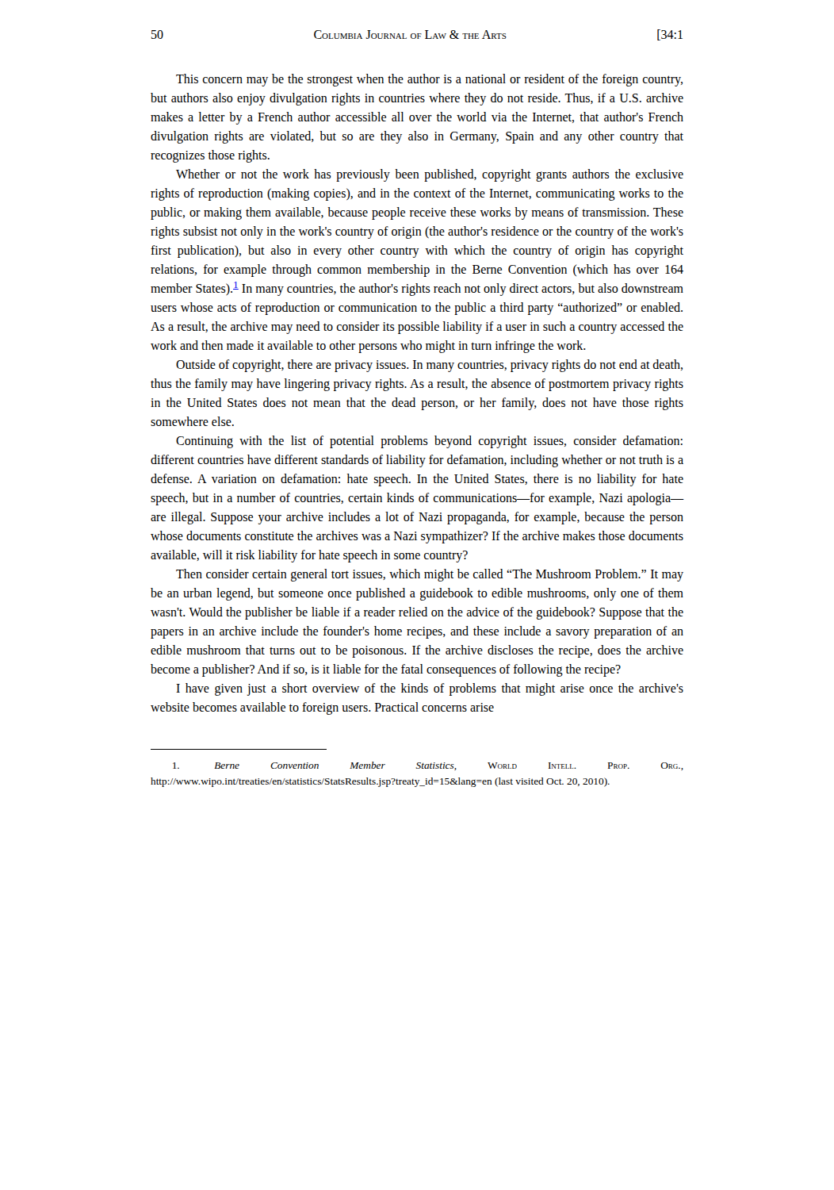50 Columbia Journal of Law & the Arts [34:1
This concern may be the strongest when the author is a national or resident of the foreign country, but authors also enjoy divulgation rights in countries where they do not reside. Thus, if a U.S. archive makes a letter by a French author accessible all over the world via the Internet, that author's French divulgation rights are violated, but so are they also in Germany, Spain and any other country that recognizes those rights.
Whether or not the work has previously been published, copyright grants authors the exclusive rights of reproduction (making copies), and in the context of the Internet, communicating works to the public, or making them available, because people receive these works by means of transmission. These rights subsist not only in the work's country of origin (the author's residence or the country of the work's first publication), but also in every other country with which the country of origin has copyright relations, for example through common membership in the Berne Convention (which has over 164 member States).1 In many countries, the author's rights reach not only direct actors, but also downstream users whose acts of reproduction or communication to the public a third party “authorized” or enabled. As a result, the archive may need to consider its possible liability if a user in such a country accessed the work and then made it available to other persons who might in turn infringe the work.
Outside of copyright, there are privacy issues. In many countries, privacy rights do not end at death, thus the family may have lingering privacy rights. As a result, the absence of postmortem privacy rights in the United States does not mean that the dead person, or her family, does not have those rights somewhere else.
Continuing with the list of potential problems beyond copyright issues, consider defamation: different countries have different standards of liability for defamation, including whether or not truth is a defense. A variation on defamation: hate speech. In the United States, there is no liability for hate speech, but in a number of countries, certain kinds of communications—for example, Nazi apologia—are illegal. Suppose your archive includes a lot of Nazi propaganda, for example, because the person whose documents constitute the archives was a Nazi sympathizer? If the archive makes those documents available, will it risk liability for hate speech in some country?
Then consider certain general tort issues, which might be called “The Mushroom Problem.” It may be an urban legend, but someone once published a guidebook to edible mushrooms, only one of them wasn't. Would the publisher be liable if a reader relied on the advice of the guidebook? Suppose that the papers in an archive include the founder's home recipes, and these include a savory preparation of an edible mushroom that turns out to be poisonous. If the archive discloses the recipe, does the archive become a publisher? And if so, is it liable for the fatal consequences of following the recipe?
I have given just a short overview of the kinds of problems that might arise once the archive's website becomes available to foreign users. Practical concerns arise
1. Berne Convention Member Statistics, World Intell. Prop. Org., http://www.wipo.int/treaties/en/statistics/StatsResults.jsp?treaty_id=15&lang=en (last visited Oct. 20, 2010).